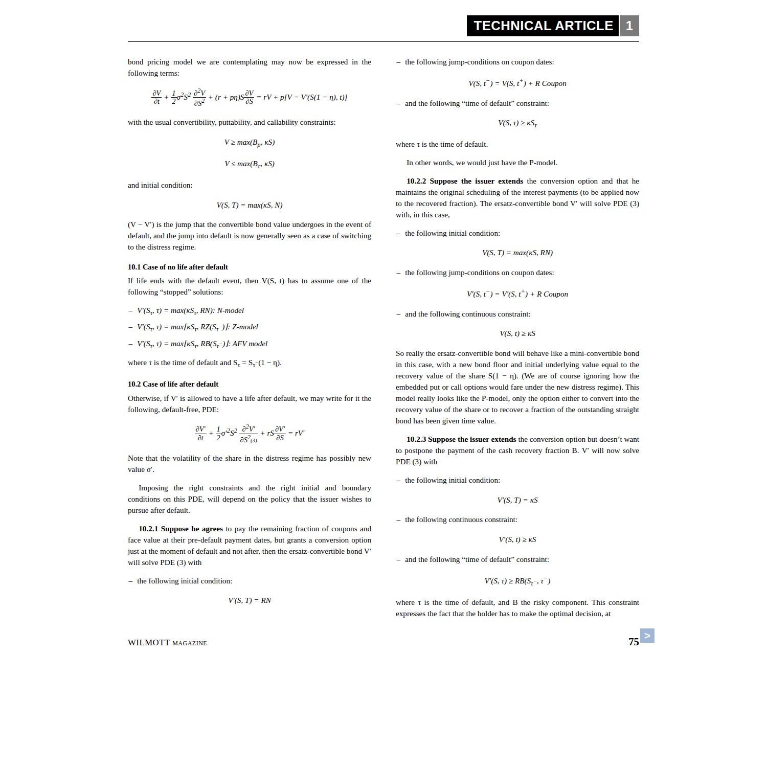TECHNICAL ARTICLE 1
bond pricing model we are contemplating may now be expressed in the following terms:
∂V∂t + 12σ2S2 ∂2V∂S2 + (r + pη)S∂V∂S = rV + p[V − V′(S(1 − η), t)]
with the usual convertibility, puttability, and callability constraints:
V ≥ max(Bp, κS)
V ≤ max(Bc, κS)
and initial condition:
V(S, T) = max(κS, N)
(V − V′) is the jump that the convertible bond value undergoes in the event of default, and the jump into default is now generally seen as a case of switching to the distress regime.
10.1 Case of no life after default
If life ends with the default event, then V(S, t) has to assume one of the following “stopped” solutions:
V′(Sτ, τ) = max(κSτ, RN): N-model
V′(Sτ, τ) = max⌊κSτ, RZ(Sτ−)⌋: Z-model
V′(Sτ, τ) = max⌊κSτ, RB(Sτ−)⌋: AFV model
where τ is the time of default and Sτ = Sτ−(1 − η).
10.2 Case of life after default
Otherwise, if V′ is allowed to have a life after default, we may write for it the following, default-free, PDE:
∂V′∂t + 12σ′2S2 ∂2V′∂S2(3) + rS∂V′∂S = rV′
Note that the volatility of the share in the distress regime has possibly new value σ′.
Imposing the right constraints and the right initial and boundary conditions on this PDE, will depend on the policy that the issuer wishes to pursue after default.
10.2.1 Suppose he agrees to pay the remaining fraction of coupons and face value at their pre-default payment dates, but grants a conversion option just at the moment of default and not after, then the ersatz-convertible bond V′ will solve PDE (3) with
the following initial condition:
V′(S, T) = RN
the following jump-conditions on coupon dates:
V(S, t−) = V(S, t+) + R Coupon
and the following “time of default” constraint:
V(S, τ) ≥ κSτ
where τ is the time of default.
In other words, we would just have the P-model.
10.2.2 Suppose the issuer extends the conversion option and that he maintains the original scheduling of the interest payments (to be applied now to the recovered fraction). The ersatz-convertible bond V′ will solve PDE (3) with, in this case,
the following initial condition:
V(S, T) = max(κS, RN)
the following jump-conditions on coupon dates:
V′(S, t−) = V′(S, t+) + R Coupon
and the following continuous constraint:
V(S, t) ≥ κS
So really the ersatz-convertible bond will behave like a mini-convertible bond in this case, with a new bond floor and initial underlying value equal to the recovery value of the share S(1 − η). (We are of course ignoring how the embedded put or call options would fare under the new distress regime). This model really looks like the P-model, only the option either to convert into the recovery value of the share or to recover a fraction of the outstanding straight bond has been given time value.
10.2.3 Suppose the issuer extends the conversion option but doesn’t want to postpone the payment of the cash recovery fraction B. V′ will now solve PDE (3) with
the following initial condition:
V′(S, T) = κS
the following continuous constraint:
V′(S, t) ≥ κS
and the following “time of default” constraint:
V′(S, τ) ≥ RB(Sτ−, τ−)
where τ is the time of default, and B the risky component. This constraint expresses the fact that the holder has to make the optimal decision, at
>
WILMOTT magazine 75